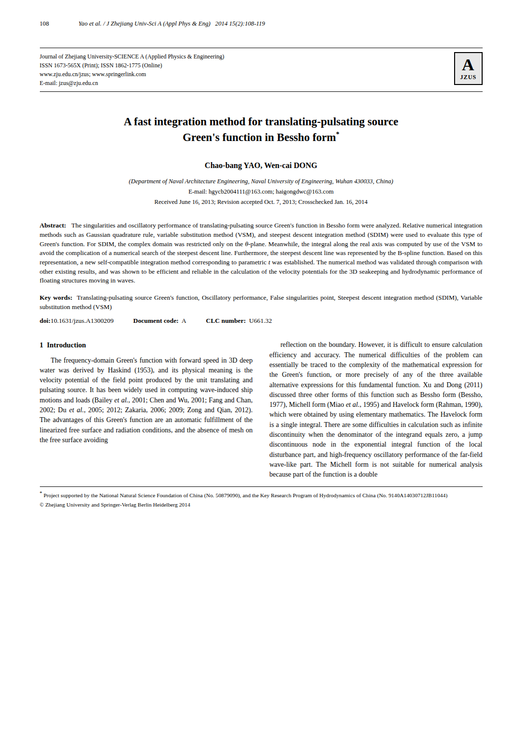108 Yao et al. / J Zhejiang Univ-Sci A (Appl Phys & Eng) 2014 15(2):108-119
Journal of Zhejiang University-SCIENCE A (Applied Physics & Engineering)
ISSN 1673-565X (Print); ISSN 1862-1775 (Online)
www.zju.edu.cn/jzus; www.springerlink.com
E-mail: jzus@zju.edu.cn
A JZUS
A fast integration method for translating-pulsating source
Green's function in Bessho form*
Chao-bang YAO, Wen-cai DONG
(Department of Naval Architecture Engineering, Naval University of Engineering, Wuhan 430033, China)
E-mail: hgycb2004111@163.com; haigongdwc@163.com
Received June 16, 2013; Revision accepted Oct. 7, 2013; Crosschecked Jan. 16, 2014
Abstract: The singularities and oscillatory performance of translating-pulsating source Green's function in Bessho form were analyzed. Relative numerical integration methods such as Gaussian quadrature rule, variable substitution method (VSM), and steepest descent integration method (SDIM) were used to evaluate this type of Green's function. For SDIM, the complex domain was restricted only on the θ-plane. Meanwhile, the integral along the real axis was computed by use of the VSM to avoid the complication of a numerical search of the steepest descent line. Furthermore, the steepest descent line was represented by the B-spline function. Based on this representation, a new self-compatible integration method corresponding to parametric t was established. The numerical method was validated through comparison with other existing results, and was shown to be efficient and reliable in the calculation of the velocity potentials for the 3D seakeeping and hydrodynamic performance of floating structures moving in waves.
Key words: Translating-pulsating source Green's function, Oscillatory performance, False singularities point, Steepest descent integration method (SDIM), Variable substitution method (VSM)
doi: 10.1631/jzus.A1300209 Document code: A CLC number: U661.32
1 Introduction
The frequency-domain Green's function with forward speed in 3D deep water was derived by Haskind (1953), and its physical meaning is the velocity potential of the field point produced by the unit translating and pulsating source. It has been widely used in computing wave-induced ship motions and loads (Bailey et al., 2001; Chen and Wu, 2001; Fang and Chan, 2002; Du et al., 2005; 2012; Zakaria, 2006; 2009; Zong and Qian, 2012). The advantages of this Green's function are an automatic fulfillment of the linearized free surface and radiation conditions, and the absence of mesh on the free surface avoiding
reflection on the boundary. However, it is difficult to ensure calculation efficiency and accuracy. The numerical difficulties of the problem can essentially be traced to the complexity of the mathematical expression for the Green's function, or more precisely of any of the three available alternative expressions for this fundamental function. Xu and Dong (2011) discussed three other forms of this function such as Bessho form (Bessho, 1977), Michell form (Miao et al., 1995) and Havelock form (Rahman, 1990), which were obtained by using elementary mathematics. The Havelock form is a single integral. There are some difficulties in calculation such as infinite discontinuity when the denominator of the integrand equals zero, a jump discontinuous node in the exponential integral function of the local disturbance part, and high-frequency oscillatory performance of the far-field wave-like part. The Michell form is not suitable for numerical analysis because part of the function is a double
* Project supported by the National Natural Science Foundation of China (No. 50879090), and the Key Research Program of Hydrodynamics of China (No. 9140A14030712JB11044)
© Zhejiang University and Springer-Verlag Berlin Heidelberg 2014